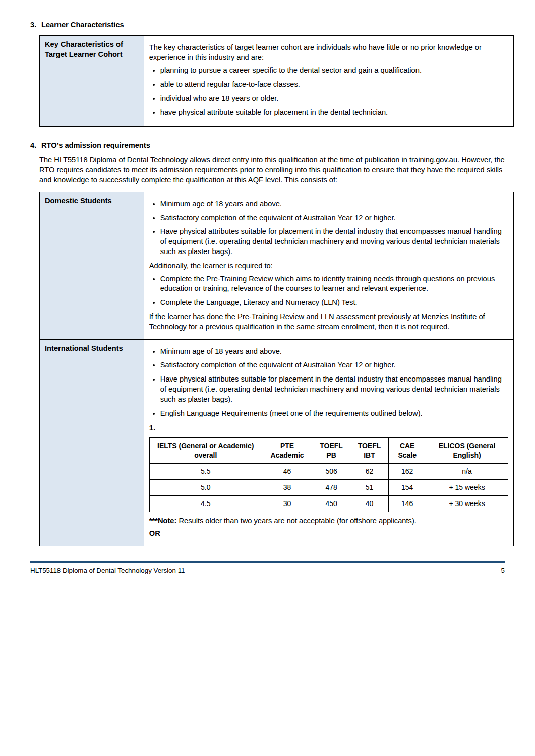3. Learner Characteristics
| Key Characteristics of Target Learner Cohort | The key characteristics of target learner cohort are individuals who have little or no prior knowledge or experience in this industry and are: planning to pursue a career specific to the dental sector and gain a qualification. able to attend regular face-to-face classes. individual who are 18 years or older. have physical attribute suitable for placement in the dental technician. |
4. RTO’s admission requirements
The HLT55118 Diploma of Dental Technology allows direct entry into this qualification at the time of publication in training.gov.au. However, the RTO requires candidates to meet its admission requirements prior to enrolling into this qualification to ensure that they have the required skills and knowledge to successfully complete the qualification at this AQF level. This consists of:
| Domestic Students | Minimum age of 18 years and above. Satisfactory completion of the equivalent of Australian Year 12 or higher. Have physical attributes suitable for placement in the dental industry that encompasses manual handling of equipment (i.e. operating dental technician machinery and moving various dental technician materials such as plaster bags). Additionally, the learner is required to: Complete the Pre-Training Review which aims to identify training needs through questions on previous education or training, relevance of the courses to learner and relevant experience. Complete the Language, Literacy and Numeracy (LLN) Test. If the learner has done the Pre-Training Review and LLN assessment previously at Menzies Institute of Technology for a previous qualification in the same stream enrolment, then it is not required. |
| International Students | Minimum age of 18 years and above. Satisfactory completion of the equivalent of Australian Year 12 or higher. Have physical attributes suitable for placement in the dental industry that encompasses manual handling of equipment (i.e. operating dental technician machinery and moving various dental technician materials such as plaster bags). English Language Requirements (meet one of the requirements outlined below). 1. / IELTS (General or Academic) overall / PTE Academic / TOEFL PB / TOEFL IBT / CAE Scale / ELICOS (General English) / / --- / --- / --- / --- / --- / --- / / 5.5 / 46 / 506 / 62 / 162 / n/a / / 5.0 / 38 / 478 / 51 / 154 / + 15 weeks / / 4.5 / 30 / 450 / 40 / 146 / + 30 weeks / ***Note: Results older than two years are not acceptable (for offshore applicants). OR |
HLT55118 Diploma of Dental Technology Version 11
5